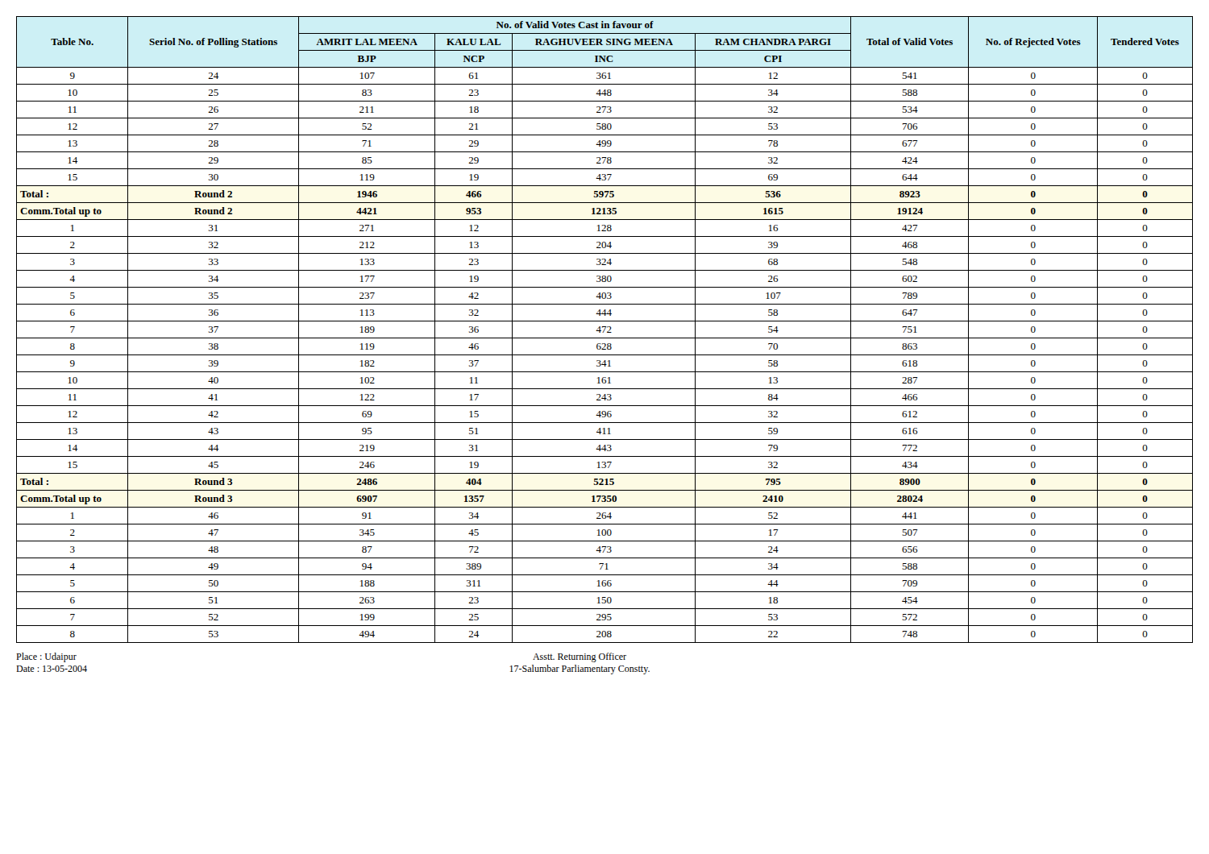| Table No. | Seriol No. of Polling Stations | No. of Valid Votes Cast in favour of | Total of Valid Votes | No. of Rejected Votes | Tendered Votes |
| --- | --- | --- | --- | --- | --- |
| AMRIT LAL MEENA | KALU LAL | RAGHUVEER SING MEENA | RAM CHANDRA PARGI |
| BJP | NCP | INC | CPI |
| 9 | 24 | 107 | 61 | 361 | 12 | 541 | 0 | 0 |
| 10 | 25 | 83 | 23 | 448 | 34 | 588 | 0 | 0 |
| 11 | 26 | 211 | 18 | 273 | 32 | 534 | 0 | 0 |
| 12 | 27 | 52 | 21 | 580 | 53 | 706 | 0 | 0 |
| 13 | 28 | 71 | 29 | 499 | 78 | 677 | 0 | 0 |
| 14 | 29 | 85 | 29 | 278 | 32 | 424 | 0 | 0 |
| 15 | 30 | 119 | 19 | 437 | 69 | 644 | 0 | 0 |
| Total : | Round 2 | 1946 | 466 | 5975 | 536 | 8923 | 0 | 0 |
| Comm.Total up to | Round 2 | 4421 | 953 | 12135 | 1615 | 19124 | 0 | 0 |
| 1 | 31 | 271 | 12 | 128 | 16 | 427 | 0 | 0 |
| 2 | 32 | 212 | 13 | 204 | 39 | 468 | 0 | 0 |
| 3 | 33 | 133 | 23 | 324 | 68 | 548 | 0 | 0 |
| 4 | 34 | 177 | 19 | 380 | 26 | 602 | 0 | 0 |
| 5 | 35 | 237 | 42 | 403 | 107 | 789 | 0 | 0 |
| 6 | 36 | 113 | 32 | 444 | 58 | 647 | 0 | 0 |
| 7 | 37 | 189 | 36 | 472 | 54 | 751 | 0 | 0 |
| 8 | 38 | 119 | 46 | 628 | 70 | 863 | 0 | 0 |
| 9 | 39 | 182 | 37 | 341 | 58 | 618 | 0 | 0 |
| 10 | 40 | 102 | 11 | 161 | 13 | 287 | 0 | 0 |
| 11 | 41 | 122 | 17 | 243 | 84 | 466 | 0 | 0 |
| 12 | 42 | 69 | 15 | 496 | 32 | 612 | 0 | 0 |
| 13 | 43 | 95 | 51 | 411 | 59 | 616 | 0 | 0 |
| 14 | 44 | 219 | 31 | 443 | 79 | 772 | 0 | 0 |
| 15 | 45 | 246 | 19 | 137 | 32 | 434 | 0 | 0 |
| Total : | Round 3 | 2486 | 404 | 5215 | 795 | 8900 | 0 | 0 |
| Comm.Total up to | Round 3 | 6907 | 1357 | 17350 | 2410 | 28024 | 0 | 0 |
| 1 | 46 | 91 | 34 | 264 | 52 | 441 | 0 | 0 |
| 2 | 47 | 345 | 45 | 100 | 17 | 507 | 0 | 0 |
| 3 | 48 | 87 | 72 | 473 | 24 | 656 | 0 | 0 |
| 4 | 49 | 94 | 389 | 71 | 34 | 588 | 0 | 0 |
| 5 | 50 | 188 | 311 | 166 | 44 | 709 | 0 | 0 |
| 6 | 51 | 263 | 23 | 150 | 18 | 454 | 0 | 0 |
| 7 | 52 | 199 | 25 | 295 | 53 | 572 | 0 | 0 |
| 8 | 53 | 494 | 24 | 208 | 22 | 748 | 0 | 0 |
Place : Udaipur
Date : 13-05-2004
Asstt. Returning Officer
17-Salumbar Parliamentary Constty.